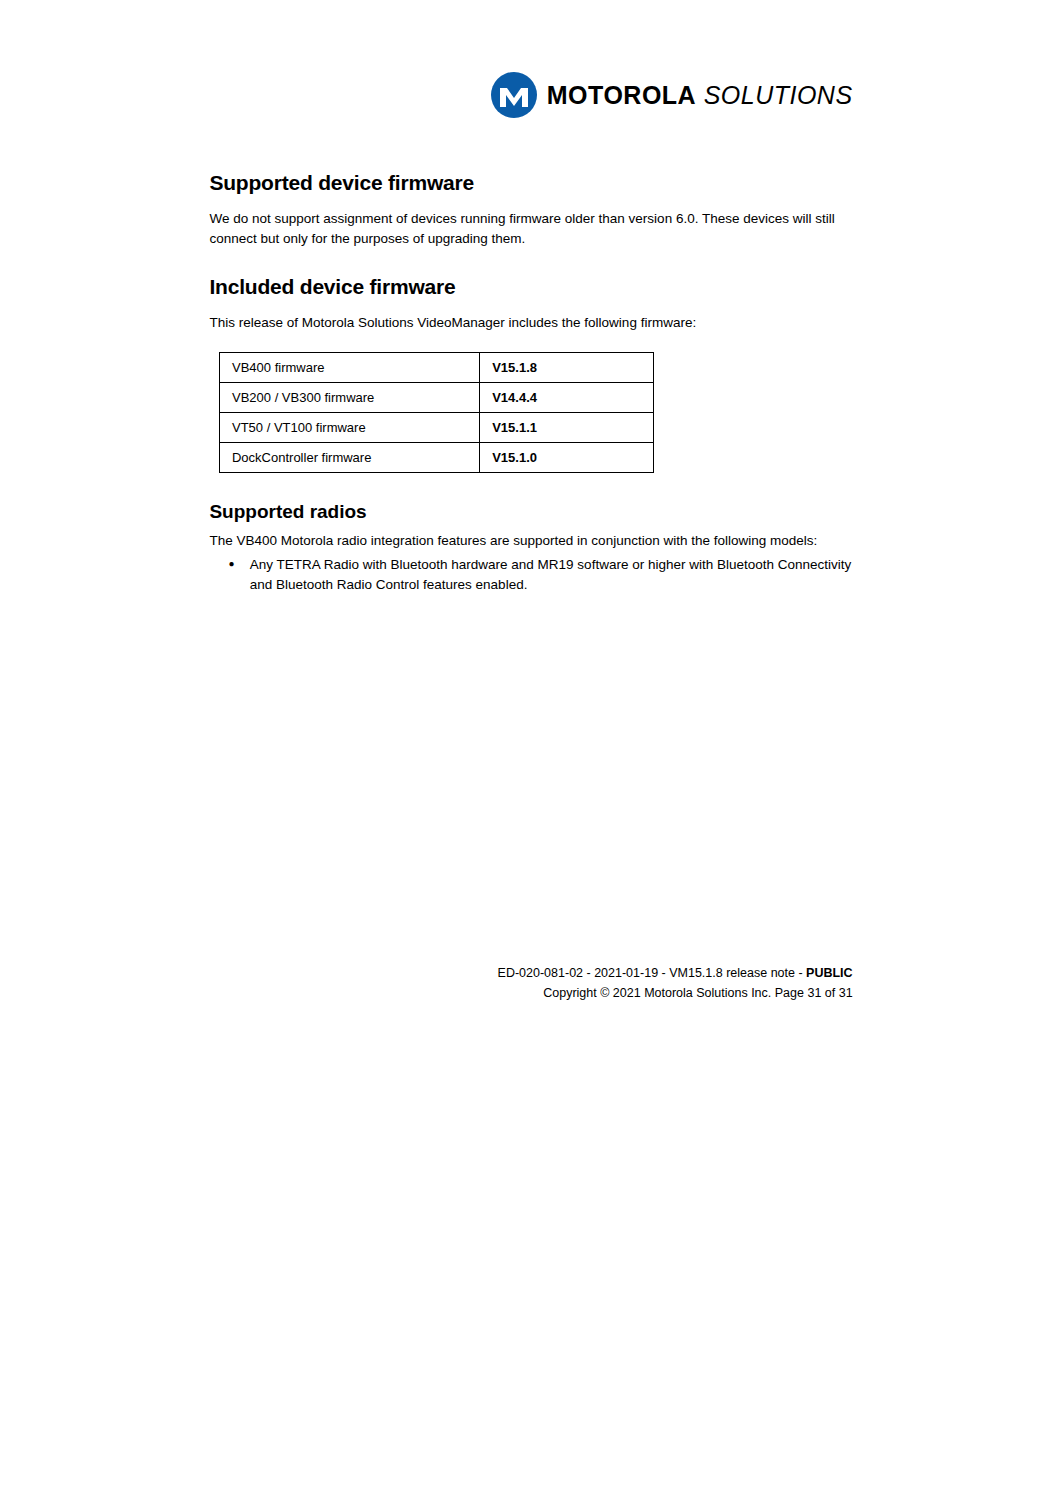MOTOROLA SOLUTIONS
Supported device firmware
We do not support assignment of devices running firmware older than version 6.0. These devices will still connect but only for the purposes of upgrading them.
Included device firmware
This release of Motorola Solutions VideoManager includes the following firmware:
| VB400 firmware | V15.1.8 |
| VB200 / VB300 firmware | V14.4.4 |
| VT50 / VT100 firmware | V15.1.1 |
| DockController firmware | V15.1.0 |
Supported radios
The VB400 Motorola radio integration features are supported in conjunction with the following models:
Any TETRA Radio with Bluetooth hardware and MR19 software or higher with Bluetooth Connectivity and Bluetooth Radio Control features enabled.
ED-020-081-02 - 2021-01-19 - VM15.1.8 release note - PUBLIC
Copyright © 2021 Motorola Solutions Inc. Page 31 of 31